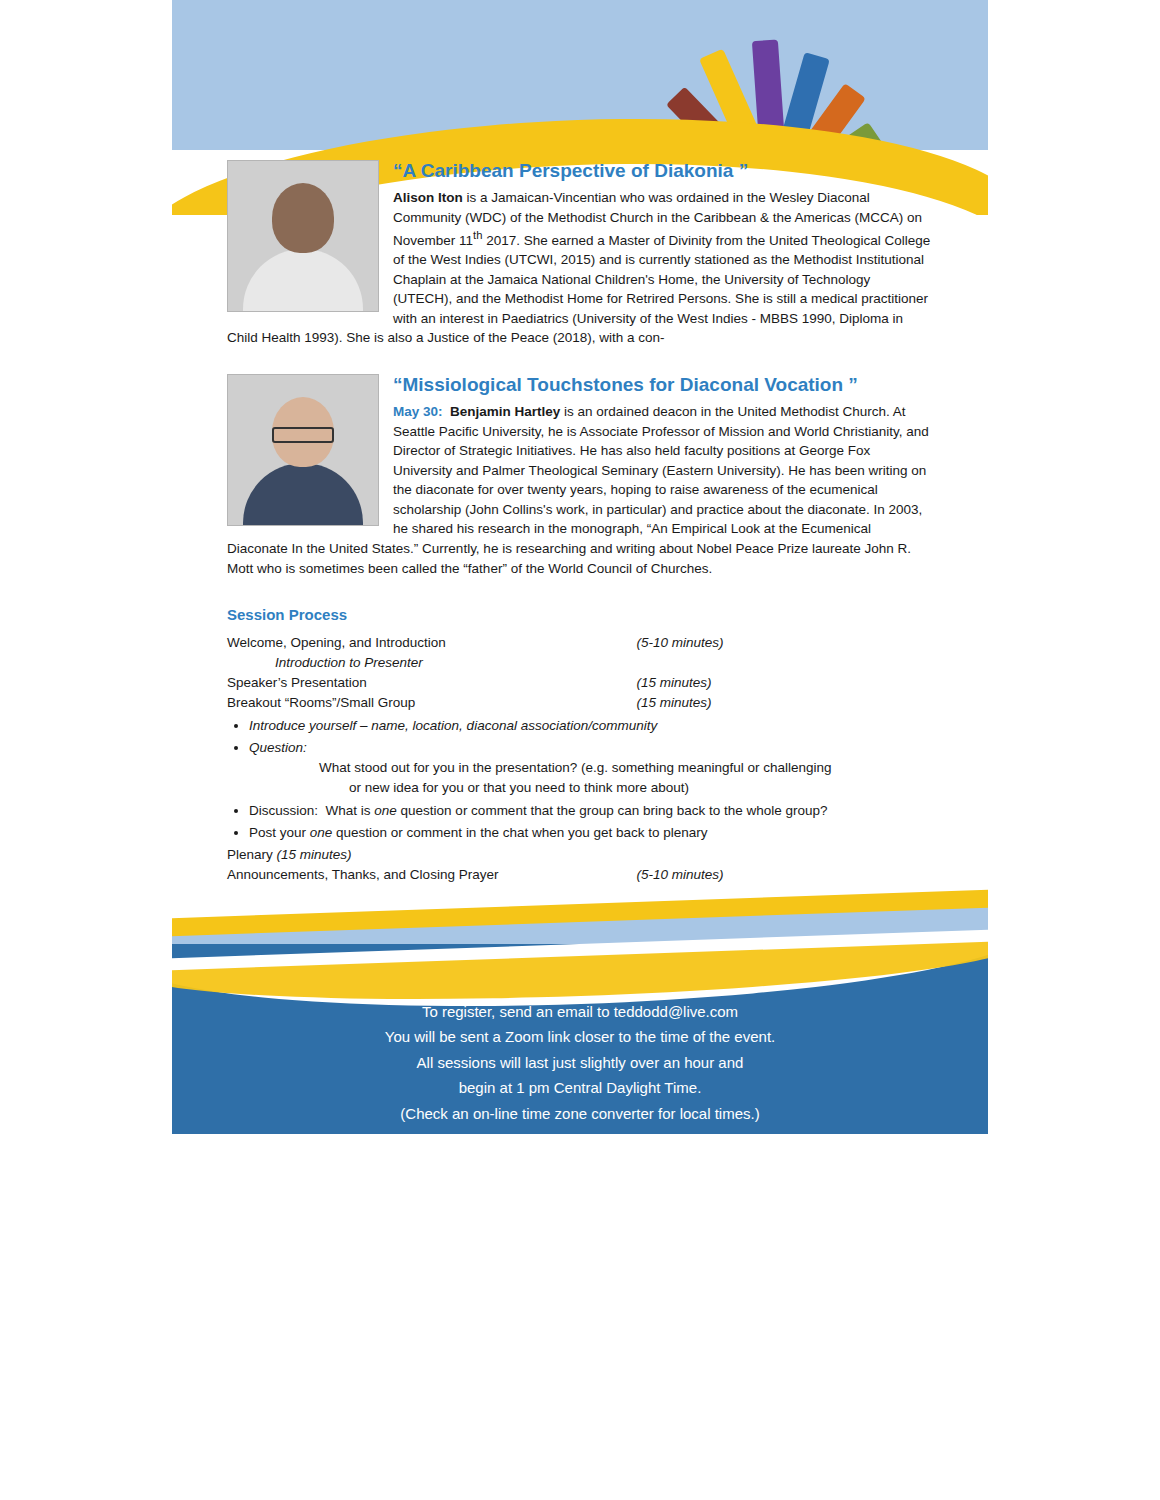“A Caribbean Perspective of Diakonia ”
Alison Iton is a Jamaican-Vincentian who was ordained in the Wesley Diaconal Community (WDC) of the Methodist Church in the Caribbean & the Americas (MCCA) on November 11th 2017. She earned a Master of Divinity from the United Theological College of the West Indies (UTCWI, 2015) and is currently stationed as the Methodist Institutional Chaplain at the Jamaica National Children's Home, the University of Technology (UTECH), and the Methodist Home for Retrired Persons. She is still a medical practitioner with an interest in Paediatrics (University of the West Indies - MBBS 1990, Diploma in Child Health 1993). She is also a Justice of the Peace (2018), with a con-
“Missiological Touchstones for Diaconal Vocation ”
May 30: Benjamin Hartley is an ordained deacon in the United Methodist Church. At Seattle Pacific University, he is Associate Professor of Mission and World Christianity, and Director of Strategic Initiatives. He has also held faculty positions at George Fox University and Palmer Theological Seminary (Eastern University). He has been writing on the diaconate for over twenty years, hoping to raise awareness of the ecumenical scholarship (John Collins's work, in particular) and practice about the diaconate. In 2003, he shared his research in the monograph, “An Empirical Look at the Ecumenical Diaconate In the United States.” Currently, he is researching and writing about Nobel Peace Prize laureate John R. Mott who is sometimes been called the “father” of the World Council of Churches.
Session Process
Welcome, Opening, and Introduction
(5-10 minutes)
Introduction to Presenter
Speaker’s Presentation
(15 minutes)
Breakout “Rooms”/Small Group
(15 minutes)
Introduce yourself – name, location, diaconal association/community
Question: What stood out for you in the presentation? (e.g. something meaningful or challenging or new idea for you or that you need to think more about)
Discussion: What is one question or comment that the group can bring back to the whole group?
Post your one question or comment in the chat when you get back to plenary
Plenary (15 minutes)
Announcements, Thanks, and Closing Prayer
(5-10 minutes)
To register, send an email to teddodd@live.com
You will be sent a Zoom link closer to the time of the event.
All sessions will last just slightly over an hour and
begin at 1 pm Central Daylight Time.
(Check an on-line time zone converter for local times.)